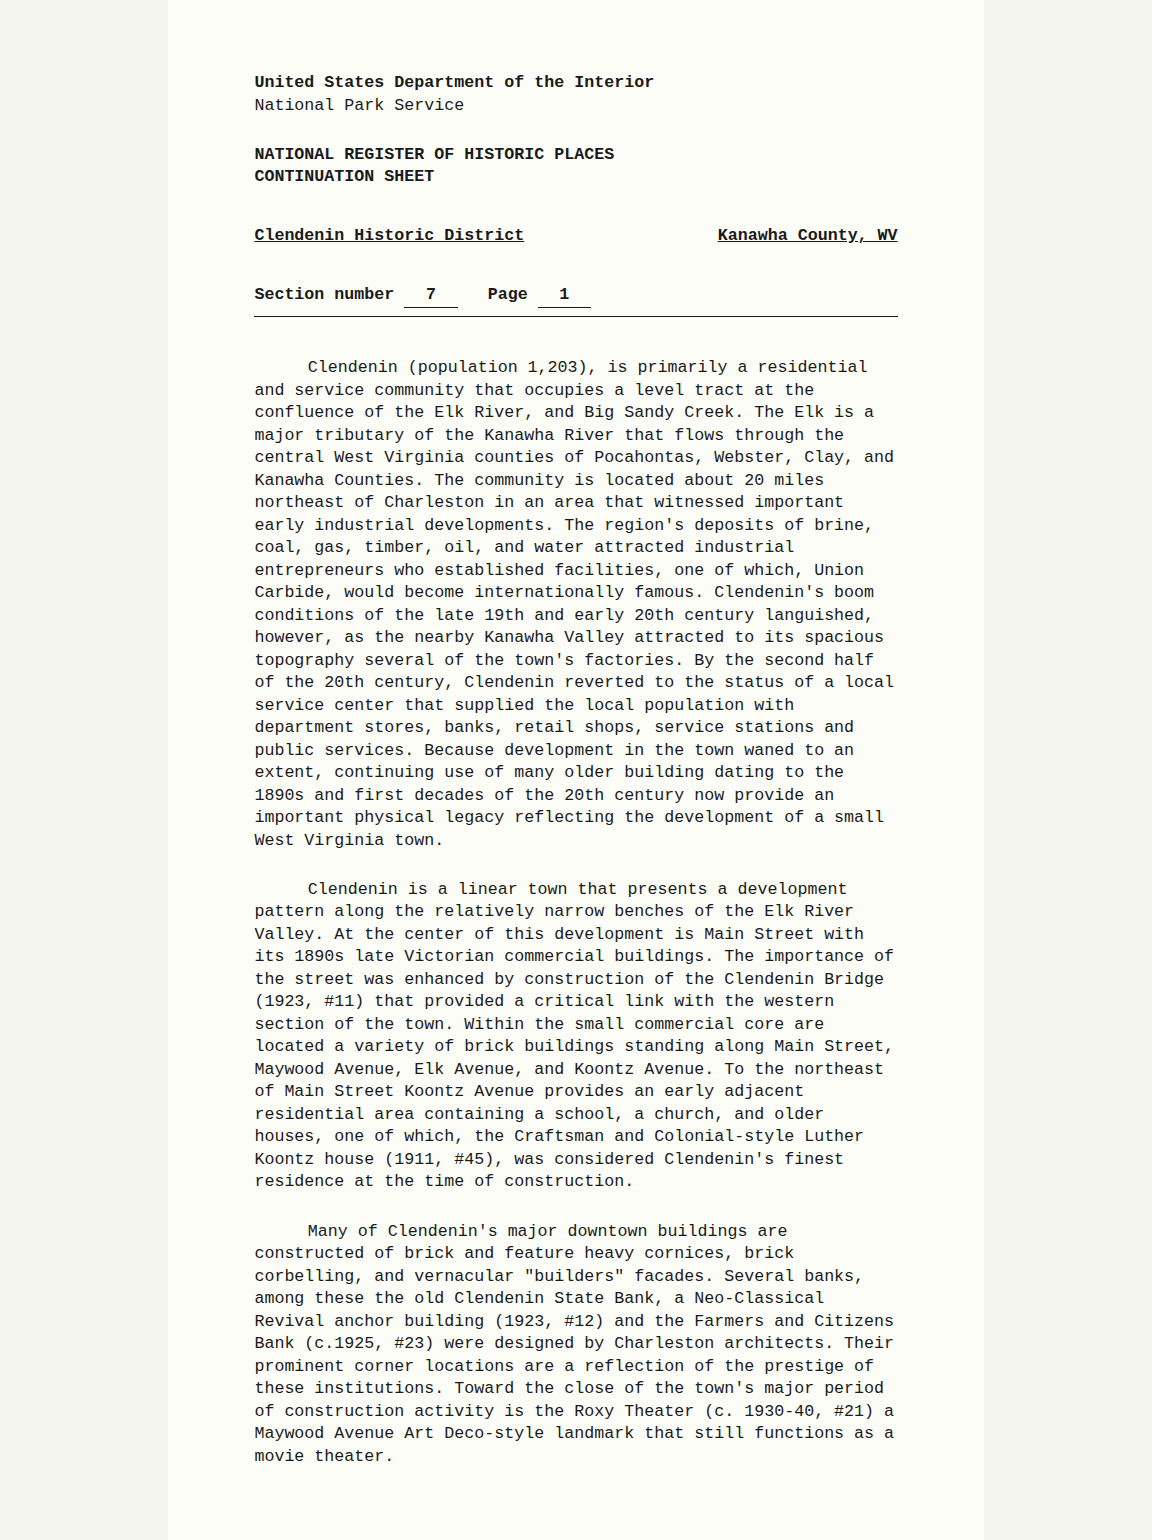United States Department of the Interior
National Park Service
NATIONAL REGISTER OF HISTORIC PLACES
CONTINUATION SHEET
Clendenin Historic District Kanawha County, WV
Section number 7 Page 1
Clendenin (population 1,203), is primarily a residential and service community that occupies a level tract at the confluence of the Elk River, and Big Sandy Creek. The Elk is a major tributary of the Kanawha River that flows through the central West Virginia counties of Pocahontas, Webster, Clay, and Kanawha Counties. The community is located about 20 miles northeast of Charleston in an area that witnessed important early industrial developments. The region's deposits of brine, coal, gas, timber, oil, and water attracted industrial entrepreneurs who established facilities, one of which, Union Carbide, would become internationally famous. Clendenin's boom conditions of the late 19th and early 20th century languished, however, as the nearby Kanawha Valley attracted to its spacious topography several of the town's factories. By the second half of the 20th century, Clendenin reverted to the status of a local service center that supplied the local population with department stores, banks, retail shops, service stations and public services. Because development in the town waned to an extent, continuing use of many older building dating to the 1890s and first decades of the 20th century now provide an important physical legacy reflecting the development of a small West Virginia town.
Clendenin is a linear town that presents a development pattern along the relatively narrow benches of the Elk River Valley. At the center of this development is Main Street with its 1890s late Victorian commercial buildings. The importance of the street was enhanced by construction of the Clendenin Bridge (1923, #11) that provided a critical link with the western section of the town. Within the small commercial core are located a variety of brick buildings standing along Main Street, Maywood Avenue, Elk Avenue, and Koontz Avenue. To the northeast of Main Street Koontz Avenue provides an early adjacent residential area containing a school, a church, and older houses, one of which, the Craftsman and Colonial-style Luther Koontz house (1911, #45), was considered Clendenin's finest residence at the time of construction.
Many of Clendenin's major downtown buildings are constructed of brick and feature heavy cornices, brick corbelling, and vernacular "builders" facades. Several banks, among these the old Clendenin State Bank, a Neo-Classical Revival anchor building (1923, #12) and the Farmers and Citizens Bank (c.1925, #23) were designed by Charleston architects. Their prominent corner locations are a reflection of the prestige of these institutions. Toward the close of the town's major period of construction activity is the Roxy Theater (c. 1930-40, #21) a Maywood Avenue Art Deco-style landmark that still functions as a movie theater.